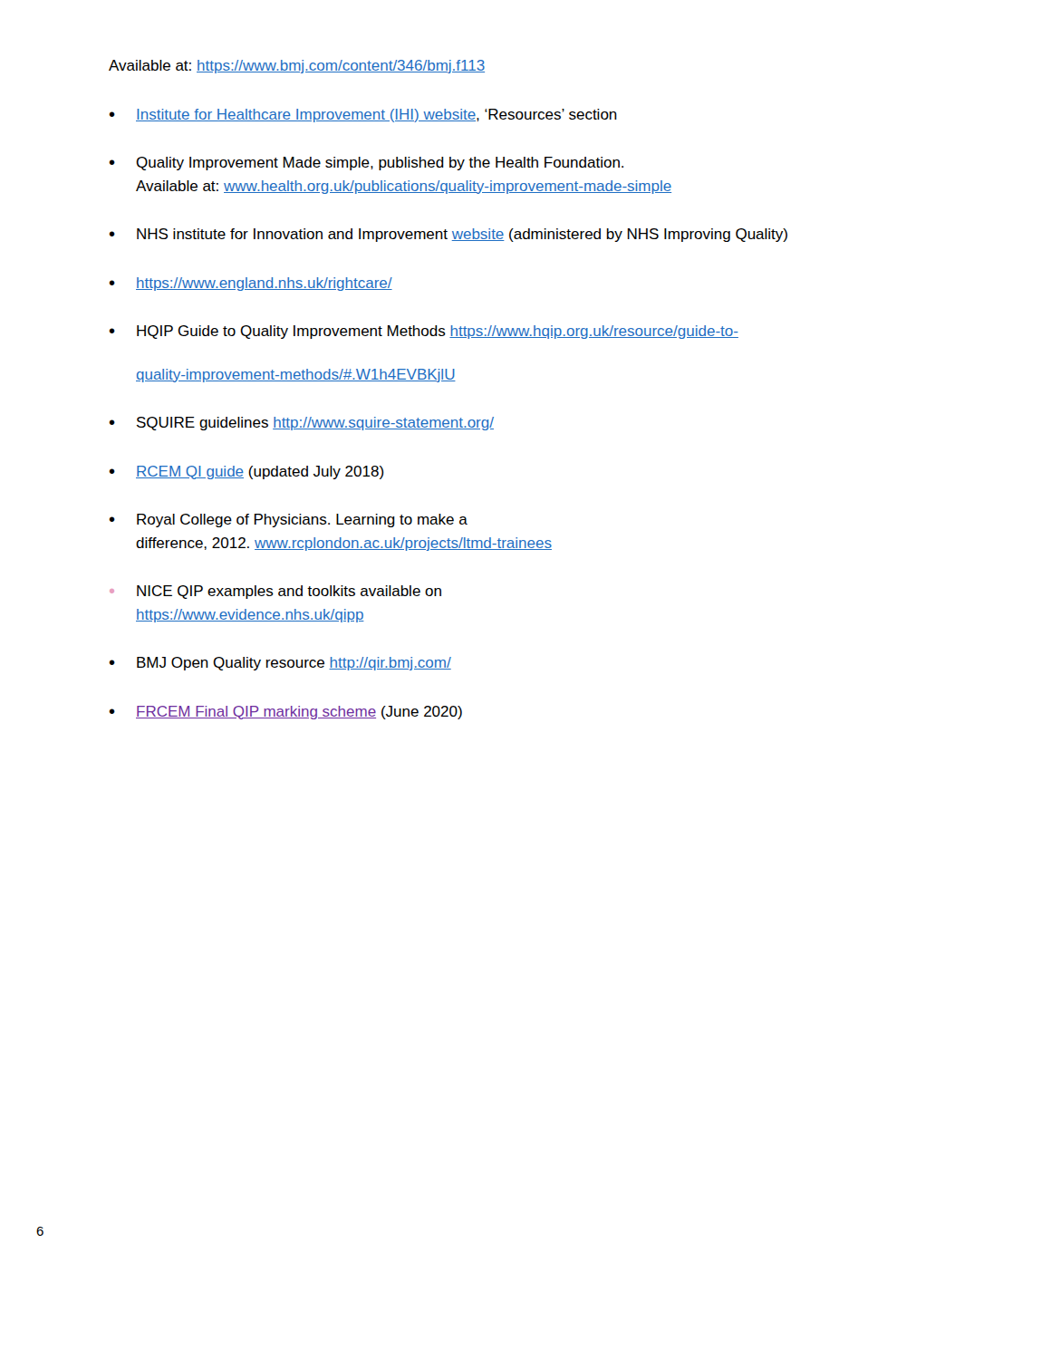Available at: https://www.bmj.com/content/346/bmj.f113
Institute for Healthcare Improvement (IHI) website, ‘Resources’ section
Quality Improvement Made simple, published by the Health Foundation.
Available at: www.health.org.uk/publications/quality-improvement-made-simple
NHS institute for Innovation and Improvement website (administered by NHS Improving Quality)
https://www.england.nhs.uk/rightcare/
HQIP Guide to Quality Improvement Methods https://www.hqip.org.uk/resource/guide-to-quality-improvement-methods/#.W1h4EVBKjlU
SQUIRE guidelines http://www.squire-statement.org/
RCEM QI guide (updated July 2018)
Royal College of Physicians. Learning to make a
difference, 2012. www.rcplondon.ac.uk/projects/ltmd-trainees
NICE QIP examples and toolkits available on
https://www.evidence.nhs.uk/qipp
BMJ Open Quality resource http://qir.bmj.com/
FRCEM Final QIP marking scheme (June 2020)
6